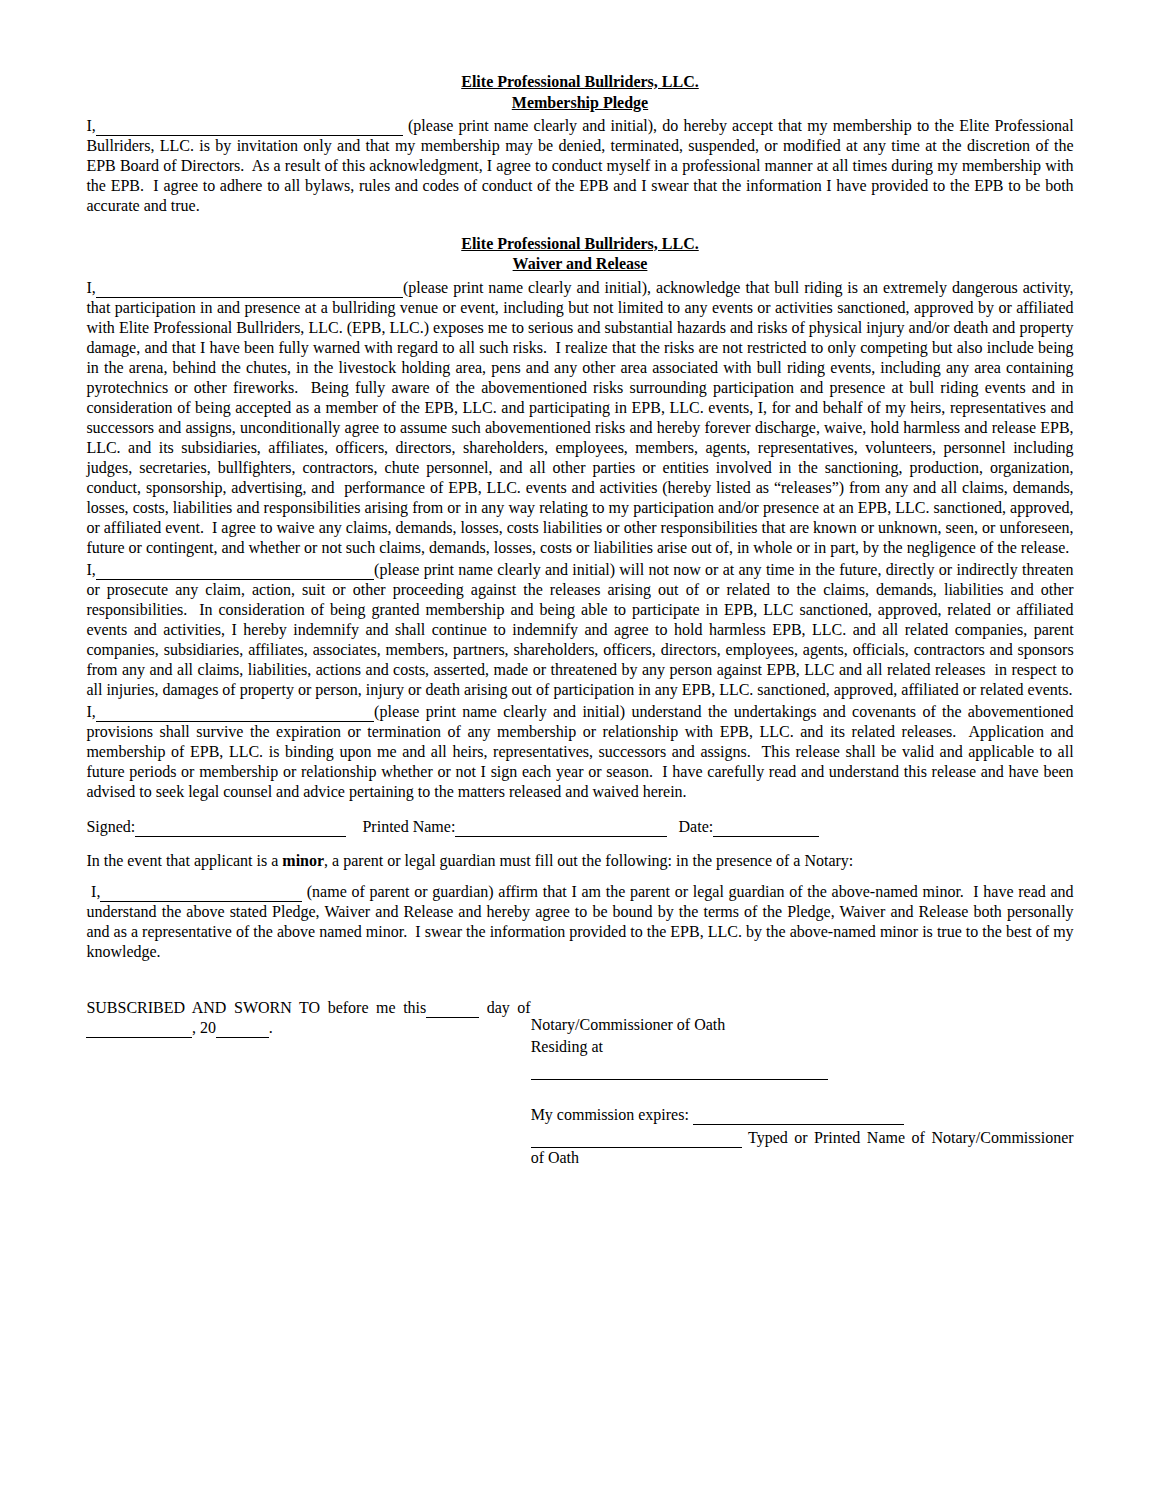Elite Professional Bullriders, LLC.
Membership Pledge
I, (please print name clearly and initial), do hereby accept that my membership to the Elite Professional Bullriders, LLC. is by invitation only and that my membership may be denied, terminated, suspended, or modified at any time at the discretion of the EPB Board of Directors. As a result of this acknowledgment, I agree to conduct myself in a professional manner at all times during my membership with the EPB. I agree to adhere to all bylaws, rules and codes of conduct of the EPB and I swear that the information I have provided to the EPB to be both accurate and true.
Elite Professional Bullriders, LLC.
Waiver and Release
I, (please print name clearly and initial), acknowledge that bull riding is an extremely dangerous activity, that participation in and presence at a bullriding venue or event, including but not limited to any events or activities sanctioned, approved by or affiliated with Elite Professional Bullriders, LLC. (EPB, LLC.) exposes me to serious and substantial hazards and risks of physical injury and/or death and property damage, and that I have been fully warned with regard to all such risks. I realize that the risks are not restricted to only competing but also include being in the arena, behind the chutes, in the livestock holding area, pens and any other area associated with bull riding events, including any area containing pyrotechnics or other fireworks. Being fully aware of the abovementioned risks surrounding participation and presence at bull riding events and in consideration of being accepted as a member of the EPB, LLC. and participating in EPB, LLC. events, I, for and behalf of my heirs, representatives and successors and assigns, unconditionally agree to assume such abovementioned risks and hereby forever discharge, waive, hold harmless and release EPB, LLC. and its subsidiaries, affiliates, officers, directors, shareholders, employees, members, agents, representatives, volunteers, personnel including judges, secretaries, bullfighters, contractors, chute personnel, and all other parties or entities involved in the sanctioning, production, organization, conduct, sponsorship, advertising, and performance of EPB, LLC. events and activities (hereby listed as “releases”) from any and all claims, demands, losses, costs, liabilities and responsibilities arising from or in any way relating to my participation and/or presence at an EPB, LLC. sanctioned, approved, or affiliated event. I agree to waive any claims, demands, losses, costs liabilities or other responsibilities that are known or unknown, seen, or unforeseen, future or contingent, and whether or not such claims, demands, losses, costs or liabilities arise out of, in whole or in part, by the negligence of the release.
I, (please print name clearly and initial) will not now or at any time in the future, directly or indirectly threaten or prosecute any claim, action, suit or other proceeding against the releases arising out of or related to the claims, demands, liabilities and other responsibilities. In consideration of being granted membership and being able to participate in EPB, LLC sanctioned, approved, related or affiliated events and activities, I hereby indemnify and shall continue to indemnify and agree to hold harmless EPB, LLC. and all related companies, parent companies, subsidiaries, affiliates, associates, members, partners, shareholders, officers, directors, employees, agents, officials, contractors and sponsors from any and all claims, liabilities, actions and costs, asserted, made or threatened by any person against EPB, LLC and all related releases in respect to all injuries, damages of property or person, injury or death arising out of participation in any EPB, LLC. sanctioned, approved, affiliated or related events.
I, (please print name clearly and initial) understand the undertakings and covenants of the abovementioned provisions shall survive the expiration or termination of any membership or relationship with EPB, LLC. and its related releases. Application and membership of EPB, LLC. is binding upon me and all heirs, representatives, successors and assigns. This release shall be valid and applicable to all future periods or membership or relationship whether or not I sign each year or season. I have carefully read and understand this release and have been advised to seek legal counsel and advice pertaining to the matters released and waived herein.
Signed: Printed Name: Date:
In the event that applicant is a minor, a parent or legal guardian must fill out the following: in the presence of a Notary:
I, (name of parent or guardian) affirm that I am the parent or legal guardian of the above-named minor. I have read and understand the above stated Pledge, Waiver and Release and hereby agree to be bound by the terms of the Pledge, Waiver and Release both personally and as a representative of the above named minor. I swear the information provided to the EPB, LLC. by the above-named minor is true to the best of my knowledge.
| SUBSCRIBED AND SWORN TO before me this day of , 20 . | Notary/Commissioner of Oath Residing at My commission expires: Typed or Printed Name of Notary/Commissioner of Oath |